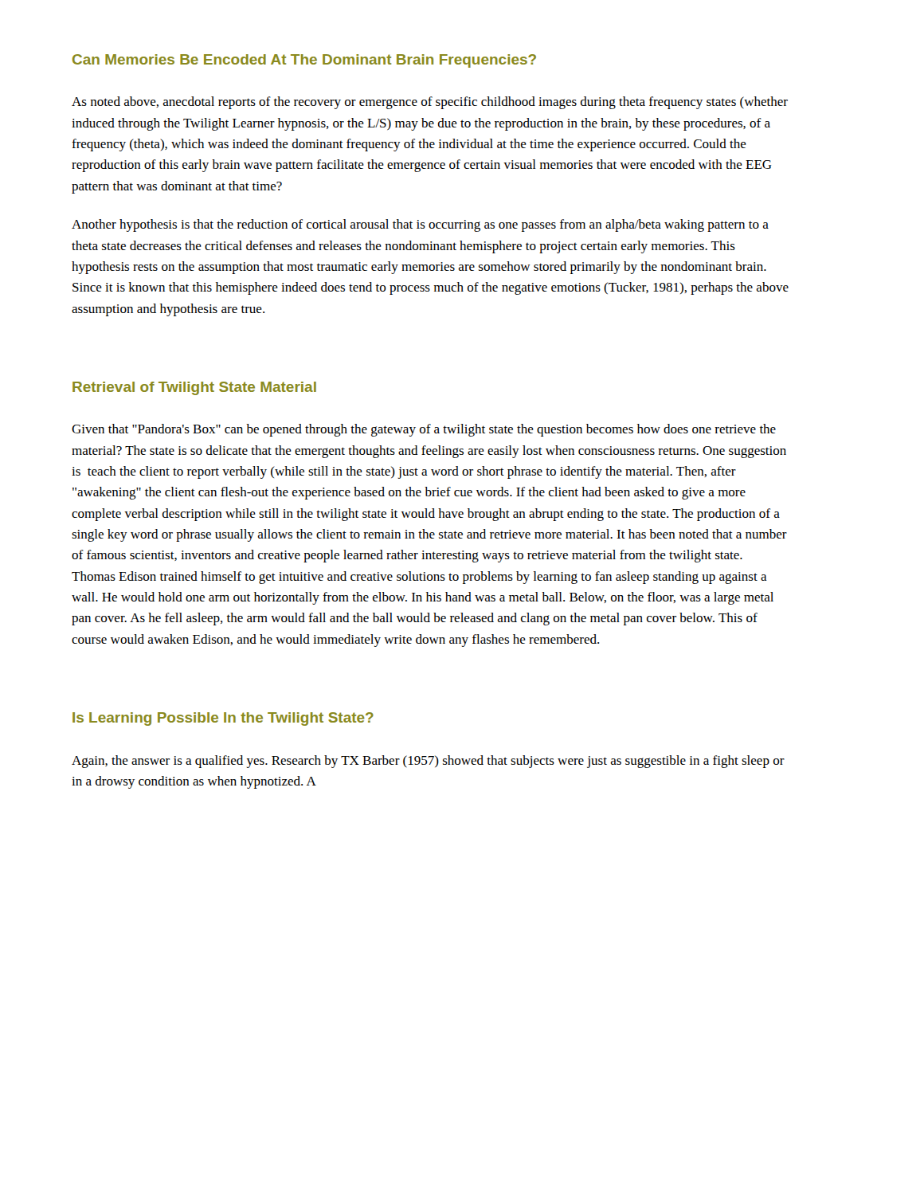Can Memories Be Encoded At The Dominant Brain Frequencies?
As noted above, anecdotal reports of the recovery or emergence of specific childhood images during theta frequency states (whether induced through the Twilight Learner hypnosis, or the L/S) may be due to the reproduction in the brain, by these procedures, of a frequency (theta), which was indeed the dominant frequency of the individual at the time the experience occurred. Could the reproduction of this early brain wave pattern facilitate the emergence of certain visual memories that were encoded with the EEG pattern that was dominant at that time?
Another hypothesis is that the reduction of cortical arousal that is occurring as one passes from an alpha/beta waking pattern to a theta state decreases the critical defenses and releases the nondominant hemisphere to project certain early memories. This hypothesis rests on the assumption that most traumatic early memories are somehow stored primarily by the nondominant brain. Since it is known that this hemisphere indeed does tend to process much of the negative emotions (Tucker, 1981), perhaps the above assumption and hypothesis are true.
Retrieval of Twilight State Material
Given that "Pandora's Box" can be opened through the gateway of a twilight state the question becomes how does one retrieve the material? The state is so delicate that the emergent thoughts and feelings are easily lost when consciousness returns. One suggestion is teach the client to report verbally (while still in the state) just a word or short phrase to identify the material. Then, after "awakening" the client can flesh-out the experience based on the brief cue words. If the client had been asked to give a more complete verbal description while still in the twilight state it would have brought an abrupt ending to the state. The production of a single key word or phrase usually allows the client to remain in the state and retrieve more material. It has been noted that a number of famous scientist, inventors and creative people learned rather interesting ways to retrieve material from the twilight state. Thomas Edison trained himself to get intuitive and creative solutions to problems by learning to fan asleep standing up against a wall. He would hold one arm out horizontally from the elbow. In his hand was a metal ball. Below, on the floor, was a large metal pan cover. As he fell asleep, the arm would fall and the ball would be released and clang on the metal pan cover below. This of course would awaken Edison, and he would immediately write down any flashes he remembered.
Is Learning Possible In the Twilight State?
Again, the answer is a qualified yes. Research by TX Barber (1957) showed that subjects were just as suggestible in a fight sleep or in a drowsy condition as when hypnotized. A